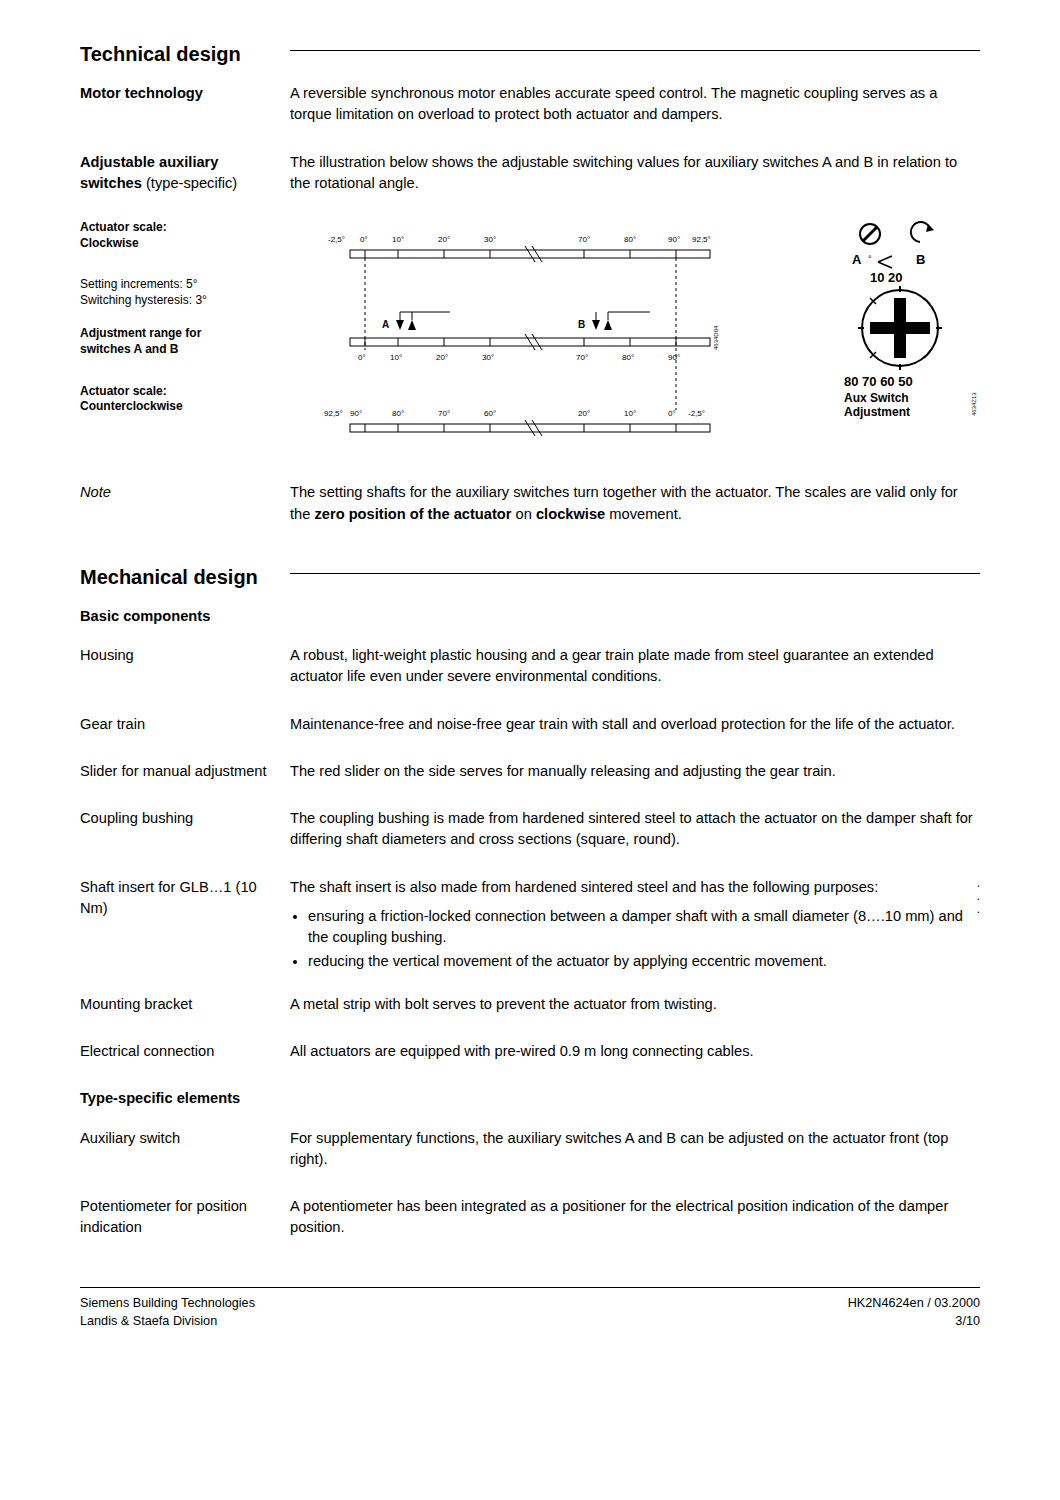Technical design
Motor technology
A reversible synchronous motor enables accurate speed control. The magnetic coupling serves as a torque limitation on overload to protect both actuator and dampers.
Adjustable auxiliary switches (type-specific)
The illustration below shows the adjustable switching values for auxiliary switches A and B in relation to the rotational angle.
Actuator scale:
Clockwise
Setting increments: 5°
Switching hysteresis: 3°
Adjustment range for switches A and B
Actuator scale:
Counterclockwise
-2,5° 0° 10° 20° 30° 70° 80° 90° 92,5° A B 0° 10° 20° 30° 70° 80° 90° 4634D04 92,5° 90° 80° 70° 60° 20° 10° 0° -2,5°
A ° B 10 20 80 70 60 50 Aux Switch Adjustment 4634Z13
Note
The setting shafts for the auxiliary switches turn together with the actuator. The scales are valid only for the zero position of the actuator on clockwise movement.
Mechanical design
Basic components
Housing
A robust, light-weight plastic housing and a gear train plate made from steel guarantee an extended actuator life even under severe environmental conditions.
Gear train
Maintenance-free and noise-free gear train with stall and overload protection for the life of the actuator.
Slider for manual adjustment
The red slider on the side serves for manually releasing and adjusting the gear train.
Coupling bushing
The coupling bushing is made from hardened sintered steel to attach the actuator on the damper shaft for differing shaft diameters and cross sections (square, round).
Shaft insert for GLB…1 (10 Nm)
.
.
.
The shaft insert is also made from hardened sintered steel and has the following purposes:
ensuring a friction-locked connection between a damper shaft with a small diameter (8….10 mm) and the coupling bushing.
reducing the vertical movement of the actuator by applying eccentric movement.
Mounting bracket
A metal strip with bolt serves to prevent the actuator from twisting.
Electrical connection
All actuators are equipped with pre-wired 0.9 m long connecting cables.
Type-specific elements
Auxiliary switch
For supplementary functions, the auxiliary switches A and B can be adjusted on the actuator front (top right).
Potentiometer for position indication
A potentiometer has been integrated as a positioner for the electrical position indication of the damper position.
Siemens Building Technologies
Landis & Staefa Division
HK2N4624en / 03.2000
3/10